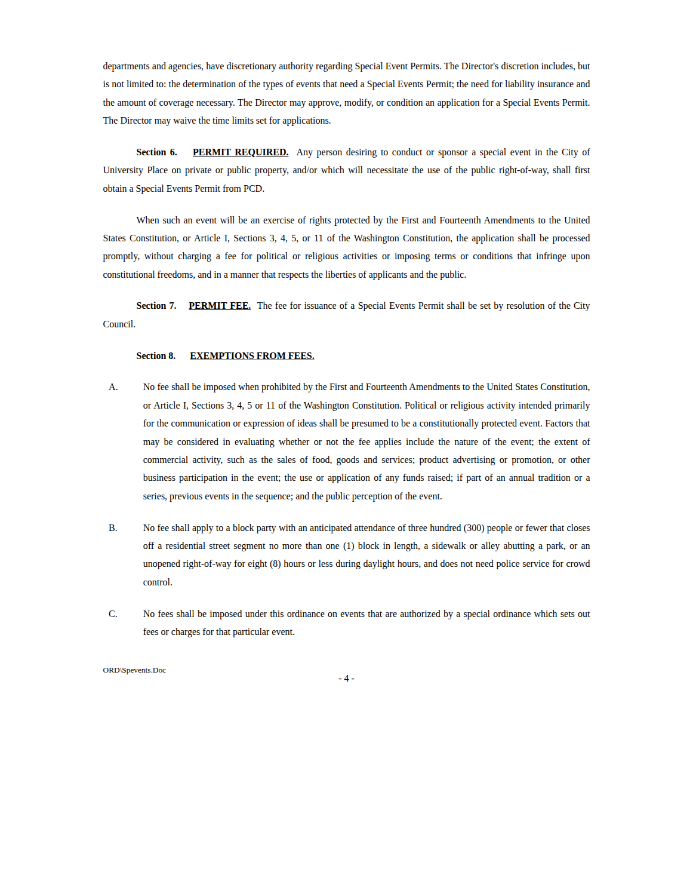departments and agencies, have discretionary authority regarding Special Event Permits. The Director's discretion includes, but is not limited to: the determination of the types of events that need a Special Events Permit; the need for liability insurance and the amount of coverage necessary. The Director may approve, modify, or condition an application for a Special Events Permit. The Director may waive the time limits set for applications.
Section 6. PERMIT REQUIRED. Any person desiring to conduct or sponsor a special event in the City of University Place on private or public property, and/or which will necessitate the use of the public right-of-way, shall first obtain a Special Events Permit from PCD.
When such an event will be an exercise of rights protected by the First and Fourteenth Amendments to the United States Constitution, or Article I, Sections 3, 4, 5, or 11 of the Washington Constitution, the application shall be processed promptly, without charging a fee for political or religious activities or imposing terms or conditions that infringe upon constitutional freedoms, and in a manner that respects the liberties of applicants and the public.
Section 7. PERMIT FEE. The fee for issuance of a Special Events Permit shall be set by resolution of the City Council.
Section 8. EXEMPTIONS FROM FEES.
A. No fee shall be imposed when prohibited by the First and Fourteenth Amendments to the United States Constitution, or Article I, Sections 3, 4, 5 or 11 of the Washington Constitution. Political or religious activity intended primarily for the communication or expression of ideas shall be presumed to be a constitutionally protected event. Factors that may be considered in evaluating whether or not the fee applies include the nature of the event; the extent of commercial activity, such as the sales of food, goods and services; product advertising or promotion, or other business participation in the event; the use or application of any funds raised; if part of an annual tradition or a series, previous events in the sequence; and the public perception of the event.
B. No fee shall apply to a block party with an anticipated attendance of three hundred (300) people or fewer that closes off a residential street segment no more than one (1) block in length, a sidewalk or alley abutting a park, or an unopened right-of-way for eight (8) hours or less during daylight hours, and does not need police service for crowd control.
C. No fees shall be imposed under this ordinance on events that are authorized by a special ordinance which sets out fees or charges for that particular event.
- 4 -
ORD\Spevents.Doc